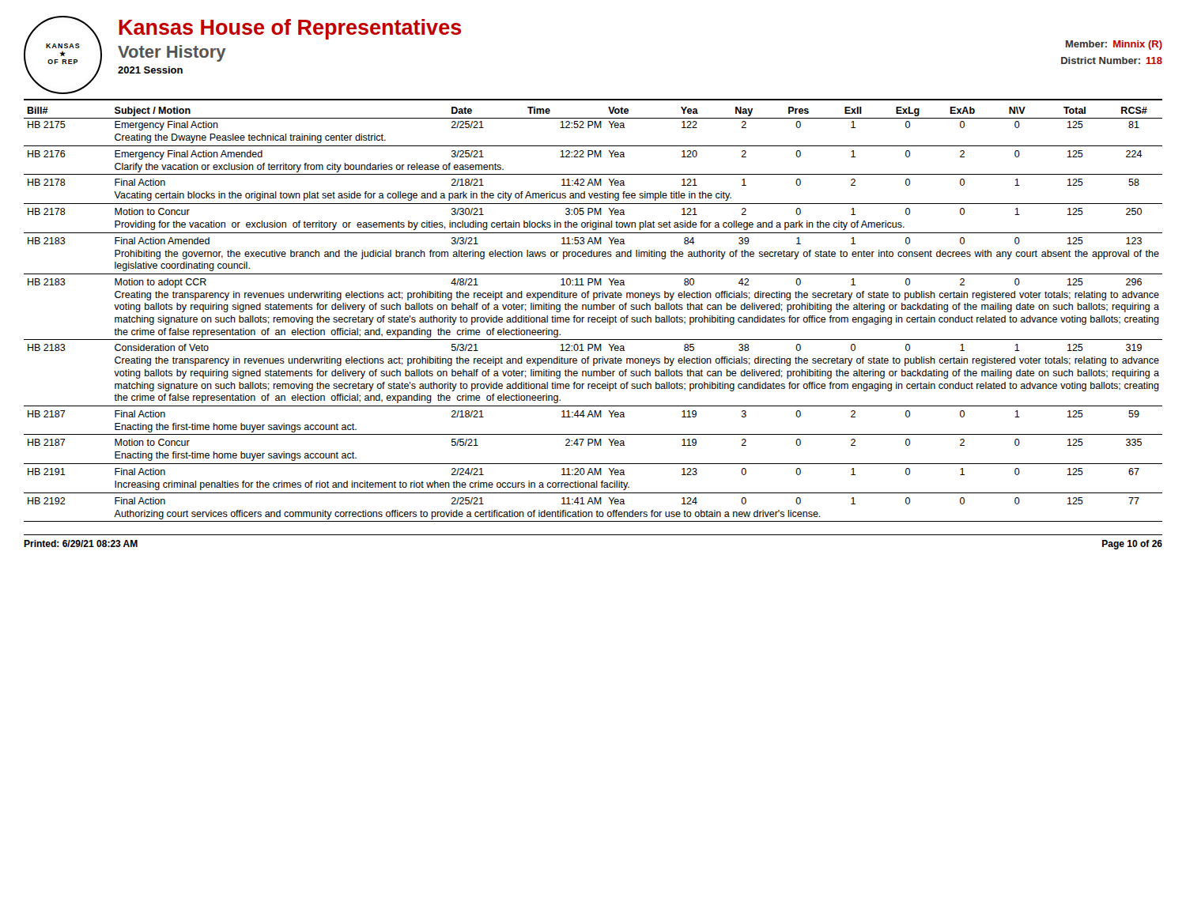KANSAS
★
OF REP
Kansas House of Representatives
Voter History
2021 Session
Member: Minnix (R)
District Number: 118
| Bill# | Subject / Motion | Date | Time | Vote | Yea | Nay | Pres | ExII | ExLg | ExAb | N\V | Total | RCS# |
| --- | --- | --- | --- | --- | --- | --- | --- | --- | --- | --- | --- | --- | --- |
| HB 2175 | Emergency Final Action | 2/25/21 | 12:52 PM | Yea | 122 | 2 | 0 | 1 | 0 | 0 | 0 | 125 | 81 |
| | Creating the Dwayne Peaslee technical training center district. |
| HB 2176 | Emergency Final Action Amended | 3/25/21 | 12:22 PM | Yea | 120 | 2 | 0 | 1 | 0 | 2 | 0 | 125 | 224 |
| | Clarify the vacation or exclusion of territory from city boundaries or release of easements. |
| HB 2178 | Final Action | 2/18/21 | 11:42 AM | Yea | 121 | 1 | 0 | 2 | 0 | 0 | 1 | 125 | 58 |
| | Vacating certain blocks in the original town plat set aside for a college and a park in the city of Americus and vesting fee simple title in the city. |
| HB 2178 | Motion to Concur | 3/30/21 | 3:05 PM | Yea | 121 | 2 | 0 | 1 | 0 | 0 | 1 | 125 | 250 |
| | Providing for the vacation or exclusion of territory or easements by cities, including certain blocks in the original town plat set aside for a college and a park in the city of Americus. |
| HB 2183 | Final Action Amended | 3/3/21 | 11:53 AM | Yea | 84 | 39 | 1 | 1 | 0 | 0 | 0 | 125 | 123 |
| | Prohibiting the governor, the executive branch and the judicial branch from altering election laws or procedures and limiting the authority of the secretary of state to enter into consent decrees with any court absent the approval of the legislative coordinating council. |
| HB 2183 | Motion to adopt CCR | 4/8/21 | 10:11 PM | Yea | 80 | 42 | 0 | 1 | 0 | 2 | 0 | 125 | 296 |
| | Creating the transparency in revenues underwriting elections act; prohibiting the receipt and expenditure of private moneys by election officials; directing the secretary of state to publish certain registered voter totals; relating to advance voting ballots by requiring signed statements for delivery of such ballots on behalf of a voter; limiting the number of such ballots that can be delivered; prohibiting the altering or backdating of the mailing date on such ballots; requiring a matching signature on such ballots; removing the secretary of state's authority to provide additional time for receipt of such ballots; prohibiting candidates for office from engaging in certain conduct related to advance voting ballots; creating the crime of false representation of an election official; and, expanding the crime of electioneering. |
| HB 2183 | Consideration of Veto | 5/3/21 | 12:01 PM | Yea | 85 | 38 | 0 | 0 | 0 | 1 | 1 | 125 | 319 |
| | Creating the transparency in revenues underwriting elections act; prohibiting the receipt and expenditure of private moneys by election officials; directing the secretary of state to publish certain registered voter totals; relating to advance voting ballots by requiring signed statements for delivery of such ballots on behalf of a voter; limiting the number of such ballots that can be delivered; prohibiting the altering or backdating of the mailing date on such ballots; requiring a matching signature on such ballots; removing the secretary of state's authority to provide additional time for receipt of such ballots; prohibiting candidates for office from engaging in certain conduct related to advance voting ballots; creating the crime of false representation of an election official; and, expanding the crime of electioneering. |
| HB 2187 | Final Action | 2/18/21 | 11:44 AM | Yea | 119 | 3 | 0 | 2 | 0 | 0 | 1 | 125 | 59 |
| | Enacting the first-time home buyer savings account act. |
| HB 2187 | Motion to Concur | 5/5/21 | 2:47 PM | Yea | 119 | 2 | 0 | 2 | 0 | 2 | 0 | 125 | 335 |
| | Enacting the first-time home buyer savings account act. |
| HB 2191 | Final Action | 2/24/21 | 11:20 AM | Yea | 123 | 0 | 0 | 1 | 0 | 1 | 0 | 125 | 67 |
| | Increasing criminal penalties for the crimes of riot and incitement to riot when the crime occurs in a correctional facility. |
| HB 2192 | Final Action | 2/25/21 | 11:41 AM | Yea | 124 | 0 | 0 | 1 | 0 | 0 | 0 | 125 | 77 |
| | Authorizing court services officers and community corrections officers to provide a certification of identification to offenders for use to obtain a new driver's license. |
Printed: 6/29/21 08:23 AM
Page 10 of 26